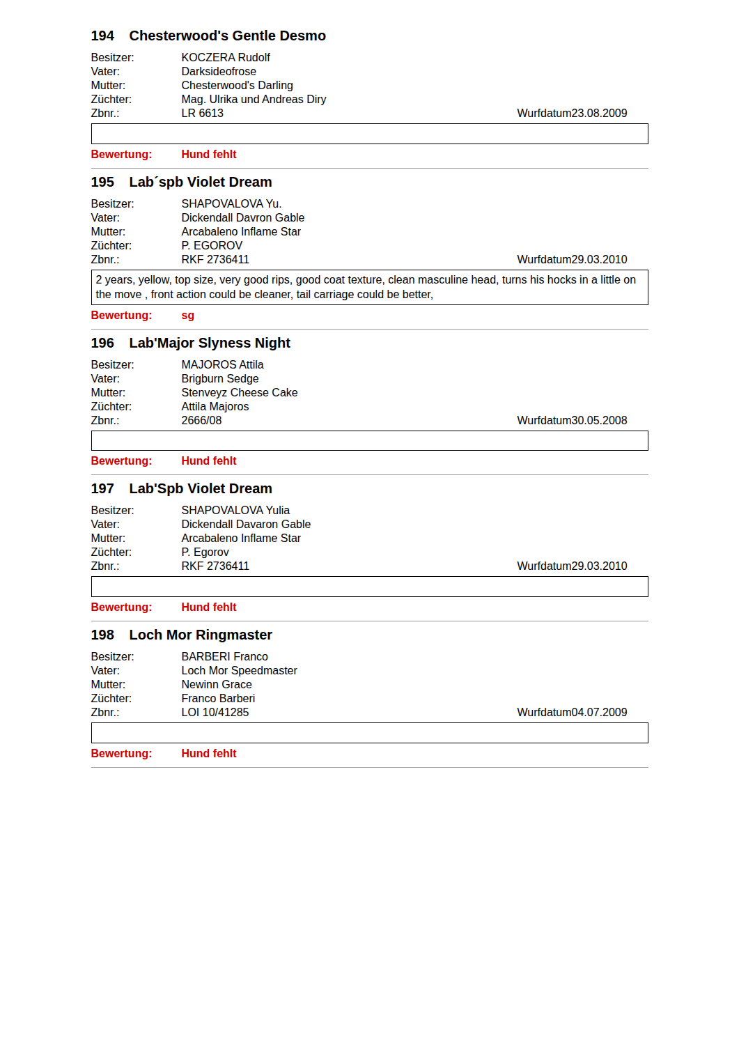194 Chesterwood's Gentle Desmo
| Besitzer: | KOCZERA Rudolf | | |
| Vater: | Darksideofrose | | |
| Mutter: | Chesterwood's Darling | | |
| Züchter: | Mag. Ulrika und Andreas Diry | | |
| Zbnr.: | LR 6613 | Wurfdatum | 23.08.2009 |
Bewertung: Hund fehlt
195 Lab´spb Violet Dream
| Besitzer: | SHAPOVALOVA Yu. | | |
| Vater: | Dickendall Davron Gable | | |
| Mutter: | Arcabaleno Inflame Star | | |
| Züchter: | P. EGOROV | | |
| Zbnr.: | RKF 2736411 | Wurfdatum | 29.03.2010 |
2 years, yellow, top size, very good rips, good coat texture, clean masculine head, turns his hocks in a little on the move , front action could be cleaner, tail carriage could be better,
Bewertung: sg
196 Lab'Major Slyness Night
| Besitzer: | MAJOROS Attila | | |
| Vater: | Brigburn Sedge | | |
| Mutter: | Stenveyz Cheese Cake | | |
| Züchter: | Attila Majoros | | |
| Zbnr.: | 2666/08 | Wurfdatum | 30.05.2008 |
Bewertung: Hund fehlt
197 Lab'Spb Violet Dream
| Besitzer: | SHAPOVALOVA Yulia | | |
| Vater: | Dickendall Davaron Gable | | |
| Mutter: | Arcabaleno Inflame Star | | |
| Züchter: | P. Egorov | | |
| Zbnr.: | RKF 2736411 | Wurfdatum | 29.03.2010 |
Bewertung: Hund fehlt
198 Loch Mor Ringmaster
| Besitzer: | BARBERI Franco | | |
| Vater: | Loch Mor Speedmaster | | |
| Mutter: | Newinn Grace | | |
| Züchter: | Franco Barberi | | |
| Zbnr.: | LOI 10/41285 | Wurfdatum | 04.07.2009 |
Bewertung: Hund fehlt